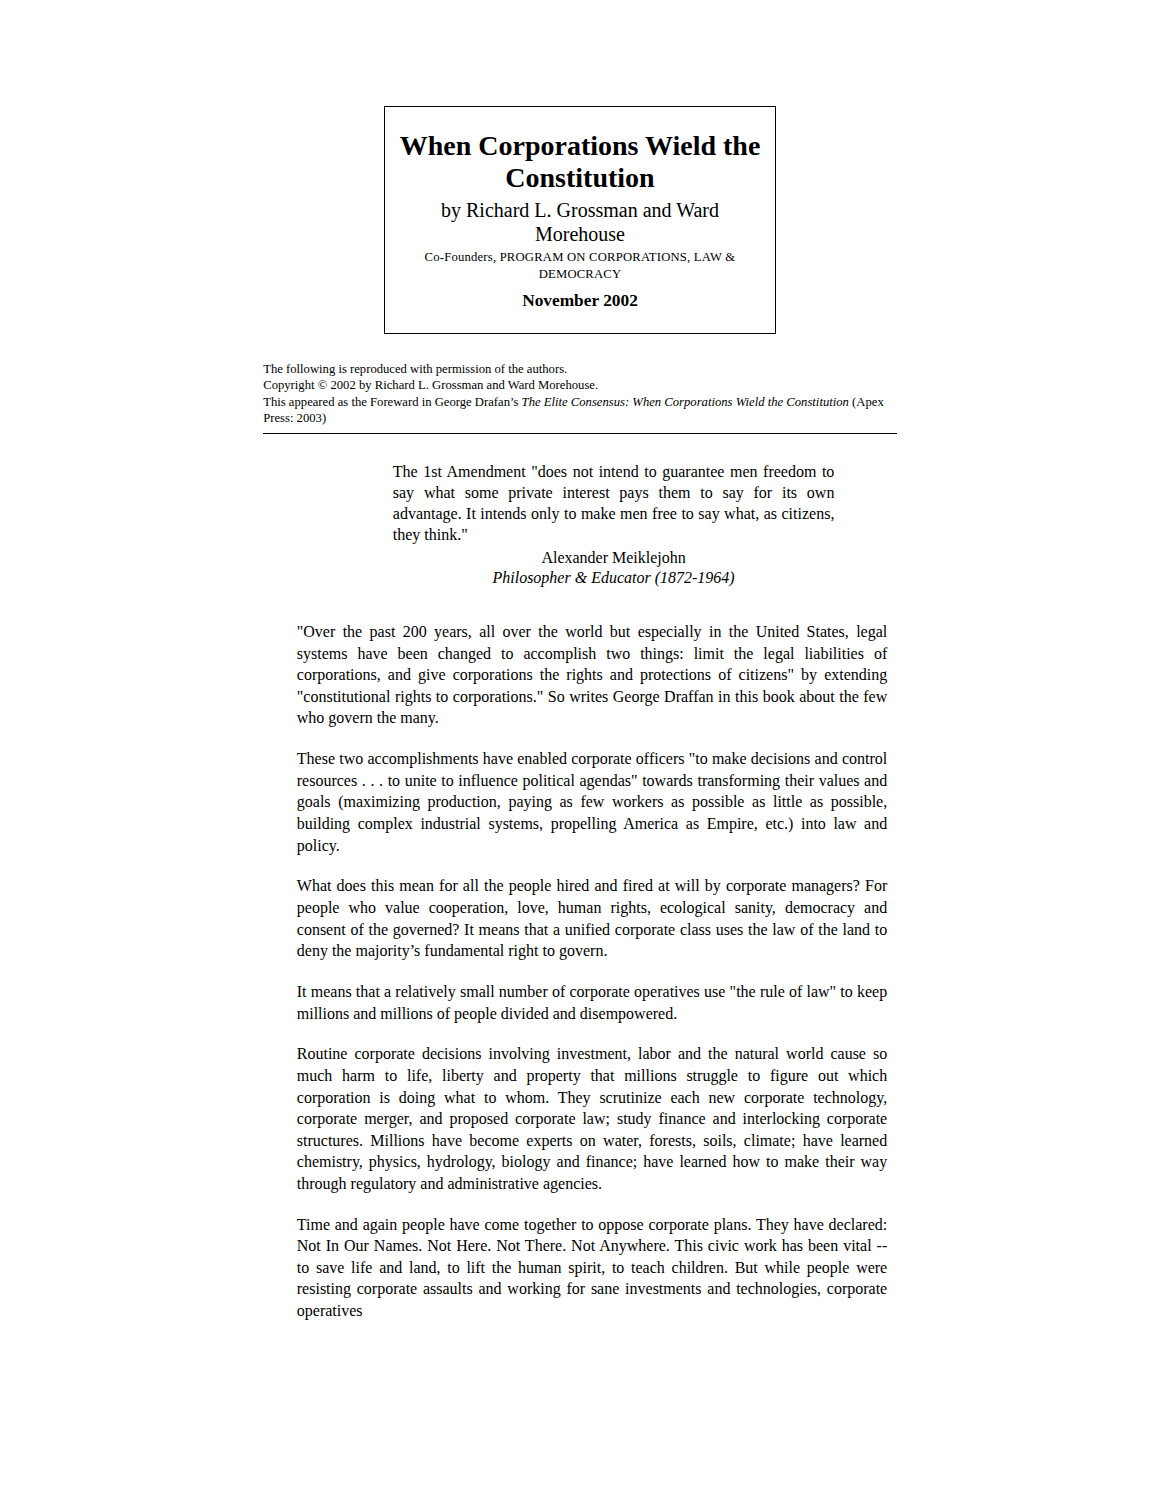When Corporations Wield the Constitution
by Richard L. Grossman and Ward Morehouse
Co-Founders, PROGRAM ON CORPORATIONS, LAW & DEMOCRACY
November 2002
The following is reproduced with permission of the authors.
Copyright © 2002 by Richard L. Grossman and Ward Morehouse.
This appeared as the Foreward in George Drafan’s The Elite Consensus: When Corporations Wield the Constitution (Apex Press: 2003)
The 1st Amendment "does not intend to guarantee men freedom to say what some private interest pays them to say for its own advantage. It intends only to make men free to say what, as citizens, they think."
Alexander Meiklejohn Philosopher & Educator (1872-1964)
"Over the past 200 years, all over the world but especially in the United States, legal systems have been changed to accomplish two things: limit the legal liabilities of corporations, and give corporations the rights and protections of citizens" by extending "constitutional rights to corporations." So writes George Draffan in this book about the few who govern the many.
These two accomplishments have enabled corporate officers "to make decisions and control resources . . . to unite to influence political agendas" towards transforming their values and goals (maximizing production, paying as few workers as possible as little as possible, building complex industrial systems, propelling America as Empire, etc.) into law and policy.
What does this mean for all the people hired and fired at will by corporate managers? For people who value cooperation, love, human rights, ecological sanity, democracy and consent of the governed? It means that a unified corporate class uses the law of the land to deny the majority’s fundamental right to govern.
It means that a relatively small number of corporate operatives use "the rule of law" to keep millions and millions of people divided and disempowered.
Routine corporate decisions involving investment, labor and the natural world cause so much harm to life, liberty and property that millions struggle to figure out which corporation is doing what to whom. They scrutinize each new corporate technology, corporate merger, and proposed corporate law; study finance and interlocking corporate structures. Millions have become experts on water, forests, soils, climate; have learned chemistry, physics, hydrology, biology and finance; have learned how to make their way through regulatory and administrative agencies.
Time and again people have come together to oppose corporate plans. They have declared: Not In Our Names. Not Here. Not There. Not Anywhere. This civic work has been vital -- to save life and land, to lift the human spirit, to teach children. But while people were resisting corporate assaults and working for sane investments and technologies, corporate operatives